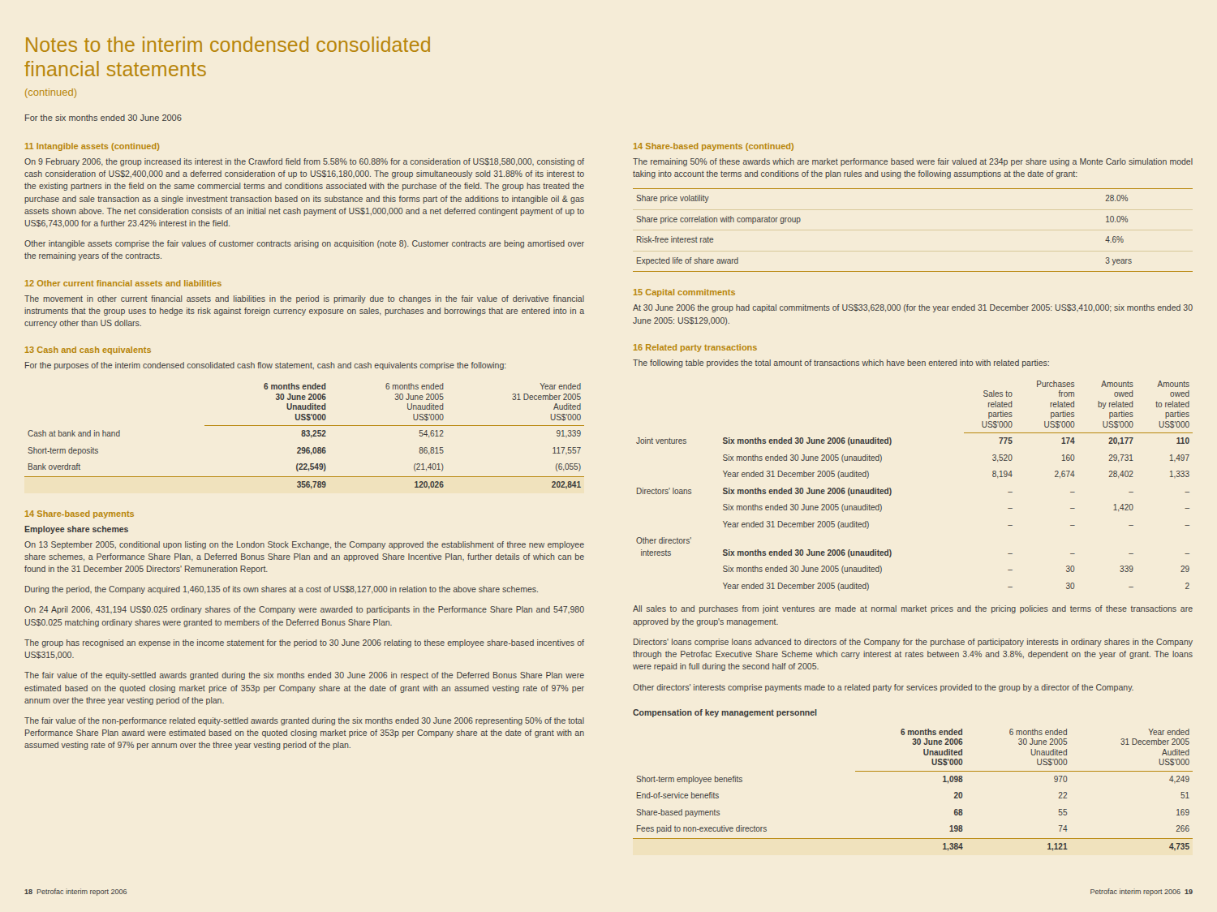Notes to the interim condensed consolidated
financial statements
(continued)
For the six months ended 30 June 2006
11 Intangible assets (continued)
On 9 February 2006, the group increased its interest in the Crawford field from 5.58% to 60.88% for a consideration of US$18,580,000, consisting of cash consideration of US$2,400,000 and a deferred consideration of up to US$16,180,000. The group simultaneously sold 31.88% of its interest to the existing partners in the field on the same commercial terms and conditions associated with the purchase of the field. The group has treated the purchase and sale transaction as a single investment transaction based on its substance and this forms part of the additions to intangible oil & gas assets shown above. The net consideration consists of an initial net cash payment of US$1,000,000 and a net deferred contingent payment of up to US$6,743,000 for a further 23.42% interest in the field.
Other intangible assets comprise the fair values of customer contracts arising on acquisition (note 8). Customer contracts are being amortised over the remaining years of the contracts.
12 Other current financial assets and liabilities
The movement in other current financial assets and liabilities in the period is primarily due to changes in the fair value of derivative financial instruments that the group uses to hedge its risk against foreign currency exposure on sales, purchases and borrowings that are entered into in a currency other than US dollars.
13 Cash and cash equivalents
For the purposes of the interim condensed consolidated cash flow statement, cash and cash equivalents comprise the following:
| | 6 months ended 30 June 2006 Unaudited US$'000 | 6 months ended 30 June 2005 Unaudited US$'000 | Year ended 31 December 2005 Audited US$'000 |
| Cash at bank and in hand | 83,252 | 54,612 | 91,339 |
| Short-term deposits | 296,086 | 86,815 | 117,557 |
| Bank overdraft | (22,549) | (21,401) | (6,055) |
| | 356,789 | 120,026 | 202,841 |
14 Share-based payments
Employee share schemes
On 13 September 2005, conditional upon listing on the London Stock Exchange, the Company approved the establishment of three new employee share schemes, a Performance Share Plan, a Deferred Bonus Share Plan and an approved Share Incentive Plan, further details of which can be found in the 31 December 2005 Directors' Remuneration Report.
During the period, the Company acquired 1,460,135 of its own shares at a cost of US$8,127,000 in relation to the above share schemes.
On 24 April 2006, 431,194 US$0.025 ordinary shares of the Company were awarded to participants in the Performance Share Plan and 547,980 US$0.025 matching ordinary shares were granted to members of the Deferred Bonus Share Plan.
The group has recognised an expense in the income statement for the period to 30 June 2006 relating to these employee share-based incentives of US$315,000.
The fair value of the equity-settled awards granted during the six months ended 30 June 2006 in respect of the Deferred Bonus Share Plan were estimated based on the quoted closing market price of 353p per Company share at the date of grant with an assumed vesting rate of 97% per annum over the three year vesting period of the plan.
The fair value of the non-performance related equity-settled awards granted during the six months ended 30 June 2006 representing 50% of the total Performance Share Plan award were estimated based on the quoted closing market price of 353p per Company share at the date of grant with an assumed vesting rate of 97% per annum over the three year vesting period of the plan.
14 Share-based payments (continued)
The remaining 50% of these awards which are market performance based were fair valued at 234p per share using a Monte Carlo simulation model taking into account the terms and conditions of the plan rules and using the following assumptions at the date of grant:
| Share price volatility | 28.0% |
| Share price correlation with comparator group | 10.0% |
| Risk-free interest rate | 4.6% |
| Expected life of share award | 3 years |
15 Capital commitments
At 30 June 2006 the group had capital commitments of US$33,628,000 (for the year ended 31 December 2005: US$3,410,000; six months ended 30 June 2005: US$129,000).
16 Related party transactions
The following table provides the total amount of transactions which have been entered into with related parties:
| | | Sales to related parties US$'000 | Purchases from related parties US$'000 | Amounts owed by related parties US$'000 | Amounts owed to related parties US$'000 |
| Joint ventures | Six months ended 30 June 2006 (unaudited) | 775 | 174 | 20,177 | 110 |
| | Six months ended 30 June 2005 (unaudited) | 3,520 | 160 | 29,731 | 1,497 |
| | Year ended 31 December 2005 (audited) | 8,194 | 2,674 | 28,402 | 1,333 |
| Directors' loans | Six months ended 30 June 2006 (unaudited) | – | – | – | – |
| | Six months ended 30 June 2005 (unaudited) | – | – | 1,420 | – |
| | Year ended 31 December 2005 (audited) | – | – | – | – |
| Other directors' interests | Six months ended 30 June 2006 (unaudited) | – | – | – | – |
| | Six months ended 30 June 2005 (unaudited) | – | 30 | 339 | 29 |
| | Year ended 31 December 2005 (audited) | – | 30 | – | 2 |
All sales to and purchases from joint ventures are made at normal market prices and the pricing policies and terms of these transactions are approved by the group's management.
Directors' loans comprise loans advanced to directors of the Company for the purchase of participatory interests in ordinary shares in the Company through the Petrofac Executive Share Scheme which carry interest at rates between 3.4% and 3.8%, dependent on the year of grant. The loans were repaid in full during the second half of 2005.
Other directors' interests comprise payments made to a related party for services provided to the group by a director of the Company.
Compensation of key management personnel
| | 6 months ended 30 June 2006 Unaudited US$'000 | 6 months ended 30 June 2005 Unaudited US$'000 | Year ended 31 December 2005 Audited US$'000 |
| Short-term employee benefits | 1,098 | 970 | 4,249 |
| End-of-service benefits | 20 | 22 | 51 |
| Share-based payments | 68 | 55 | 169 |
| Fees paid to non-executive directors | 198 | 74 | 266 |
| | 1,384 | 1,121 | 4,735 |
18 Petrofac interim report 2006
Petrofac interim report 2006 19